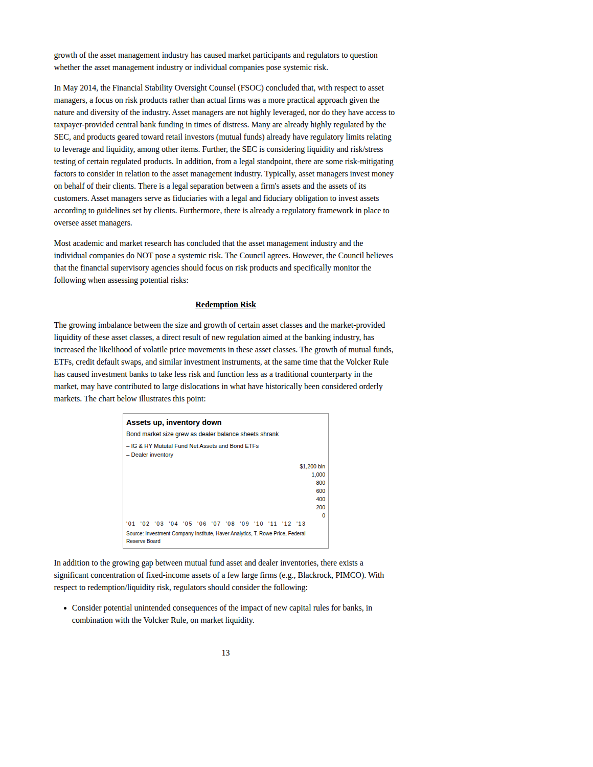growth of the asset management industry has caused market participants and regulators to question whether the asset management industry or individual companies pose systemic risk.
In May 2014, the Financial Stability Oversight Counsel (FSOC) concluded that, with respect to asset managers, a focus on risk products rather than actual firms was a more practical approach given the nature and diversity of the industry. Asset managers are not highly leveraged, nor do they have access to taxpayer-provided central bank funding in times of distress. Many are already highly regulated by the SEC, and products geared toward retail investors (mutual funds) already have regulatory limits relating to leverage and liquidity, among other items. Further, the SEC is considering liquidity and risk/stress testing of certain regulated products. In addition, from a legal standpoint, there are some risk-mitigating factors to consider in relation to the asset management industry. Typically, asset managers invest money on behalf of their clients. There is a legal separation between a firm's assets and the assets of its customers. Asset managers serve as fiduciaries with a legal and fiduciary obligation to invest assets according to guidelines set by clients. Furthermore, there is already a regulatory framework in place to oversee asset managers.
Most academic and market research has concluded that the asset management industry and the individual companies do NOT pose a systemic risk. The Council agrees. However, the Council believes that the financial supervisory agencies should focus on risk products and specifically monitor the following when assessing potential risks:
Redemption Risk
The growing imbalance between the size and growth of certain asset classes and the market-provided liquidity of these asset classes, a direct result of new regulation aimed at the banking industry, has increased the likelihood of volatile price movements in these asset classes. The growth of mutual funds, ETFs, credit default swaps, and similar investment instruments, at the same time that the Volcker Rule has caused investment banks to take less risk and function less as a traditional counterparty in the market, may have contributed to large dislocations in what have historically been considered orderly markets. The chart below illustrates this point:
Assets up, inventory down
Bond market size grew as dealer balance sheets shrank
– IG & HY Mututal Fund Net Assets and Bond ETFs
– Dealer inventory
$1,200 bln
1,000
800
600
400
200
0
'01 '02 '03 '04 '05 '06 '07 '08 '09 '10 '11 '12 '13
Source: Investment Company Institute, Haver Analytics, T. Rowe Price, Federal Reserve Board
In addition to the growing gap between mutual fund asset and dealer inventories, there exists a significant concentration of fixed-income assets of a few large firms (e.g., Blackrock, PIMCO). With respect to redemption/liquidity risk, regulators should consider the following:
Consider potential unintended consequences of the impact of new capital rules for banks, in combination with the Volcker Rule, on market liquidity.
13